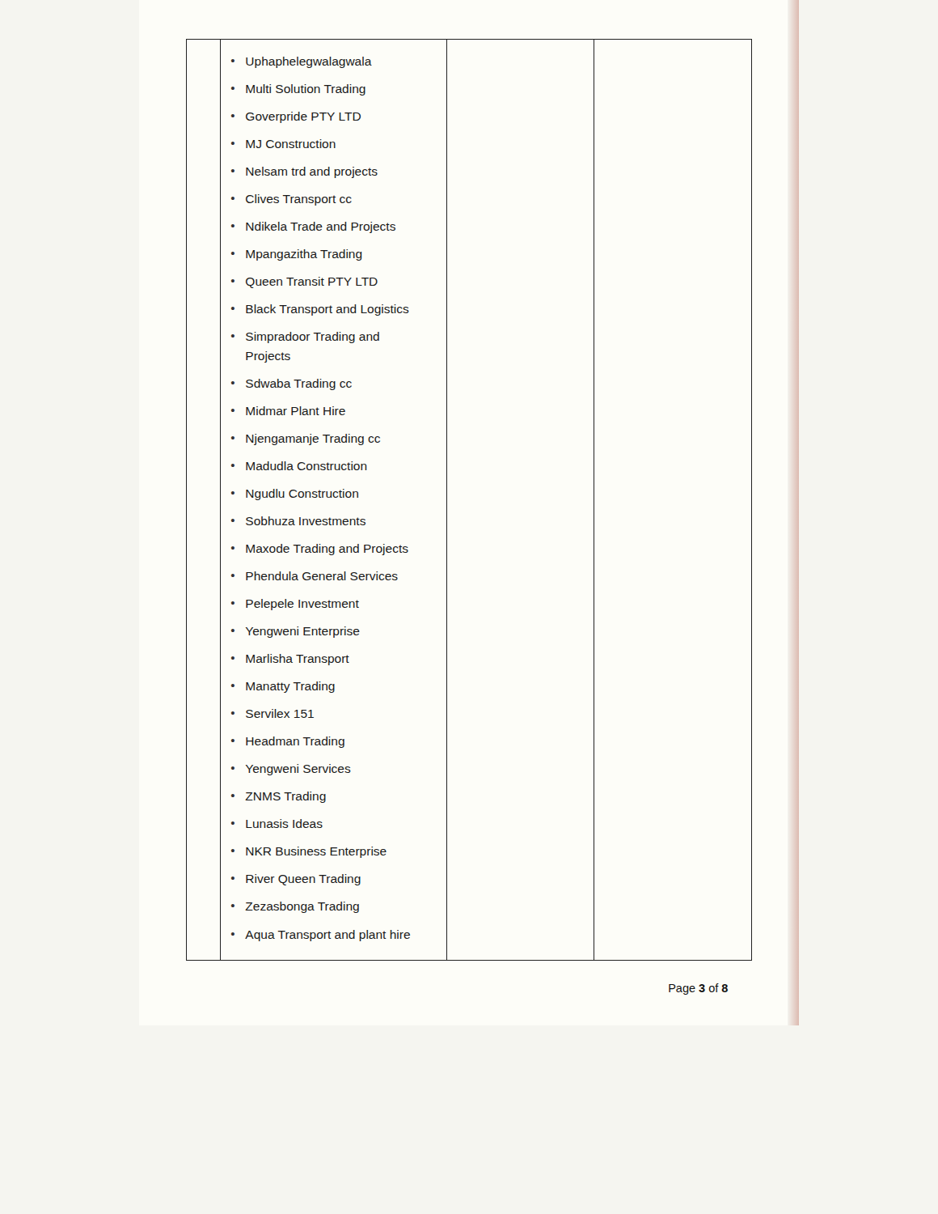| | Uphaphelegwalagwala Multi Solution Trading Goverpride PTY LTD MJ Construction Nelsam trd and projects Clives Transport cc Ndikela Trade and Projects Mpangazitha Trading Queen Transit PTY LTD Black Transport and Logistics Simpradoor Trading and Projects Sdwaba Trading cc Midmar Plant Hire Njengamanje Trading cc Madudla Construction Ngudlu Construction Sobhuza Investments Maxode Trading and Projects Phendula General Services Pelepele Investment Yengweni Enterprise Marlisha Transport Manatty Trading Servilex 151 Headman Trading Yengweni Services ZNMS Trading Lunasis Ideas NKR Business Enterprise River Queen Trading Zezasbonga Trading Aqua Transport and plant hire | | |
Page 3 of 8